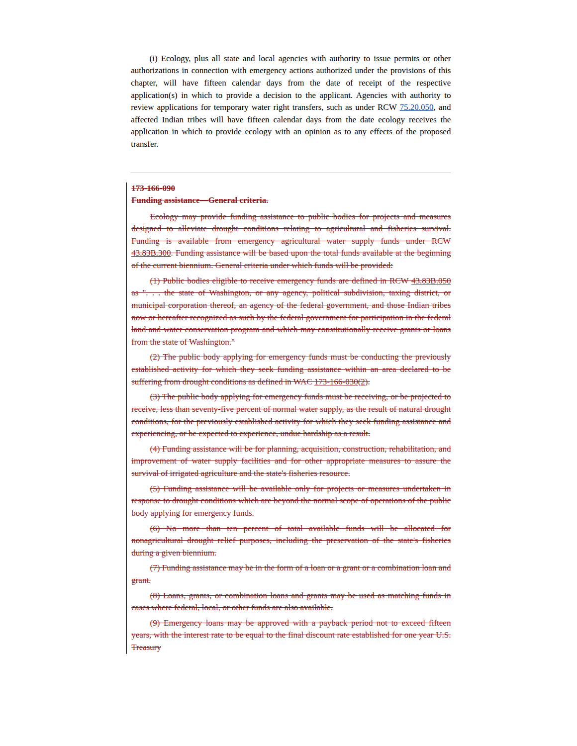(i) Ecology, plus all state and local agencies with authority to issue permits or other authorizations in connection with emergency actions authorized under the provisions of this chapter, will have fifteen calendar days from the date of receipt of the respective application(s) in which to provide a decision to the applicant. Agencies with authority to review applications for temporary water right transfers, such as under RCW 75.20.050, and affected Indian tribes will have fifteen calendar days from the date ecology receives the application in which to provide ecology with an opinion as to any effects of the proposed transfer.
173-166-090
Funding assistance—General criteria.
Ecology may provide funding assistance to public bodies for projects and measures designed to alleviate drought conditions relating to agricultural and fisheries survival. Funding is available from emergency agricultural water supply funds under RCW 43.83B.300. Funding assistance will be based upon the total funds available at the beginning of the current biennium. General criteria under which funds will be provided:
(1) Public bodies eligible to receive emergency funds are defined in RCW 43.83B.050 as ". . . the state of Washington, or any agency, political subdivision, taxing district, or municipal corporation thereof, an agency of the federal government, and those Indian tribes now or hereafter recognized as such by the federal government for participation in the federal land and water conservation program and which may constitutionally receive grants or loans from the state of Washington."
(2) The public body applying for emergency funds must be conducting the previously established activity for which they seek funding assistance within an area declared to be suffering from drought conditions as defined in WAC 173-166-030(2).
(3) The public body applying for emergency funds must be receiving, or be projected to receive, less than seventy-five percent of normal water supply, as the result of natural drought conditions, for the previously established activity for which they seek funding assistance and experiencing, or be expected to experience, undue hardship as a result.
(4) Funding assistance will be for planning, acquisition, construction, rehabilitation, and improvement of water supply facilities and for other appropriate measures to assure the survival of irrigated agriculture and the state's fisheries resource.
(5) Funding assistance will be available only for projects or measures undertaken in response to drought conditions which are beyond the normal scope of operations of the public body applying for emergency funds.
(6) No more than ten percent of total available funds will be allocated for nonagricultural drought relief purposes, including the preservation of the state's fisheries during a given biennium.
(7) Funding assistance may be in the form of a loan or a grant or a combination loan and grant.
(8) Loans, grants, or combination loans and grants may be used as matching funds in cases where federal, local, or other funds are also available.
(9) Emergency loans may be approved with a payback period not to exceed fifteen years, with the interest rate to be equal to the final discount rate established for one year U.S. Treasury